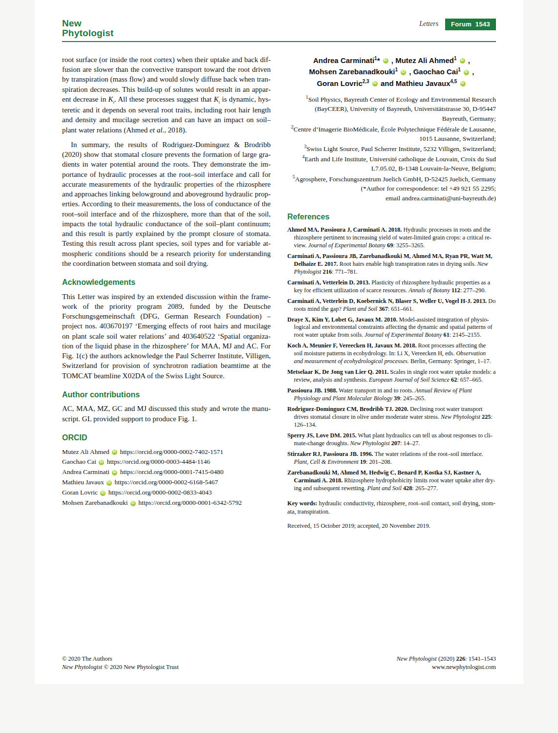New
Phytologist
Letters Forum 1543
root surface (or inside the root cortex) when their uptake and back diffusion are slower than the convective transport toward the root driven by transpiration (mass flow) and would slowly diffuse back when transpiration decreases. This build-up of solutes would result in an apparent decrease in Ki. All these processes suggest that Ki is dynamic, hysteretic and it depends on several root traits, including root hair length and density and mucilage secretion and can have an impact on soil–plant water relations (Ahmed et al., 2018).
In summary, the results of Rodriguez-Dominguez & Brodribb (2020) show that stomatal closure prevents the formation of large gradients in water potential around the roots. They demonstrate the importance of hydraulic processes at the root–soil interface and call for accurate measurements of the hydraulic properties of the rhizosphere and approaches linking belowground and aboveground hydraulic properties. According to their measurements, the loss of conductance of the root–soil interface and of the rhizosphere, more than that of the soil, impacts the total hydraulic conductance of the soil–plant continuum; and this result is partly explained by the prompt closure of stomata. Testing this result across plant species, soil types and for variable atmospheric conditions should be a research priority for understanding the coordination between stomata and soil drying.
Acknowledgements
This Letter was inspired by an extended discussion within the framework of the priority program 2089, funded by the Deutsche Forschungsgemeinschaft (DFG, German Research Foundation) – project nos. 403670197 ‘Emerging effects of root hairs and mucilage on plant scale soil water relations’ and 403640522 ‘Spatial organization of the liquid phase in the rhizosphere’ for MAA, MJ and AC. For Fig. 1(c) the authors acknowledge the Paul Scherrer Institute, Villigen, Switzerland for provision of synchrotron radiation beamtime at the TOMCAT beamline X02DA of the Swiss Light Source.
Author contributions
AC, MAA, MZ, GC and MJ discussed this study and wrote the manuscript. GL provided support to produce Fig. 1.
ORCID
Mutez Ali Ahmed https://orcid.org/0000-0002-7402-1571
Gaochao Cai https://orcid.org/0000-0003-4484-1146
Andrea Carminati https://orcid.org/0000-0001-7415-0480
Mathieu Javaux https://orcid.org/0000-0002-6168-5467
Goran Lovric https://orcid.org/0000-0002-0833-4043
Mohsen Zarebanadkouki https://orcid.org/0000-0001-6342-5792
Andrea Carminati1* , Mutez Ali Ahmed1 ,
Mohsen Zarebanadkouki1 , Gaochao Cai1 ,
Goran Lovric2,3 and Mathieu Javaux4,5
1Soil Physics, Bayreuth Center of Ecology and Environmental Research (BayCEER), University of Bayreuth, Universitätstrasse 30, D-95447 Bayreuth, Germany;
2Centre d’Imagerie BioMédicale, École Polytechnique Fédérale de Lausanne, 1015 Lausanne, Switzerland;
3Swiss Light Source, Paul Scherrer Institute, 5232 Villigen, Switzerland;
4Earth and Life Institute, Université catholique de Louvain, Croix du Sud L7.05.02, B-1348 Louvain-la-Neuve, Belgium;
5Agrosphere, Forschungszentrum Juelich GmbH, D-52425 Juelich, Germany
(*Author for correspondence: tel +49 921 55 2295;
email andrea.carminati@uni-bayreuth.de)
References
Ahmed MA, Passioura J, Carminati A. 2018. Hydraulic processes in roots and the rhizosphere pertinent to increasing yield of water-limited grain crops: a critical review. Journal of Experimental Botany 69: 3255–3265.
Carminati A, Passioura JB, Zarebanadkouki M, Ahmed MA, Ryan PR, Watt M, Delhaize E. 2017. Root hairs enable high transpiration rates in drying soils. New Phytologist 216: 771–781.
Carminati A, Vetterlein D. 2013. Plasticity of rhizosphere hydraulic properties as a key for efficient utilization of scarce resources. Annals of Botany 112: 277–290.
Carminati A, Vetterlein D, Koebernick N, Blaser S, Weller U, Vogel H-J. 2013. Do roots mind the gap? Plant and Soil 367: 651–661.
Draye X, Kim Y, Lobet G, Javaux M. 2010. Model-assisted integration of physiological and environmental constraints affecting the dynamic and spatial patterns of root water uptake from soils. Journal of Experimental Botany 61: 2145–2155.
Koch A, Meunier F, Vereecken H, Javaux M. 2018. Root processes affecting the soil moisture patterns in ecohydrology. In: Li X, Vereecken H, eds. Observation and measurement of ecohydrological processes. Berlin, Germany: Springer, 1–17.
Metselaar K, De Jong van Lier Q. 2011. Scales in single root water uptake models: a review, analysis and synthesis. European Journal of Soil Science 62: 657–665.
Passioura JB. 1988. Water transport in and to roots. Annual Review of Plant Physiology and Plant Molecular Biology 39: 245–265.
Rodriguez-Dominguez CM, Brodribb TJ. 2020. Declining root water transport drives stomatal closure in olive under moderate water stress. New Phytologist 225: 126–134.
Sperry JS, Love DM. 2015. What plant hydraulics can tell us about responses to climate-change droughts. New Phytologist 207: 14–27.
Stirzaker RJ, Passioura JB. 1996. The water relations of the root–soil interface. Plant, Cell & Environment 19: 201–208.
Zarebanadkouki M, Ahmed M, Hedwig C, Benard P, Kostka SJ, Kastner A, Carminati A. 2018. Rhizosphere hydrophobicity limits root water uptake after drying and subsequent rewetting. Plant and Soil 428: 265–277.
Key words: hydraulic conductivity, rhizosphere, root–soil contact, soil drying, stomata, transpiration.
Received, 15 October 2019; accepted, 20 November 2019.
© 2020 The Authors
New Phytologist © 2020 New Phytologist Trust
New Phytologist (2020) 226: 1541–1543
www.newphytologist.com